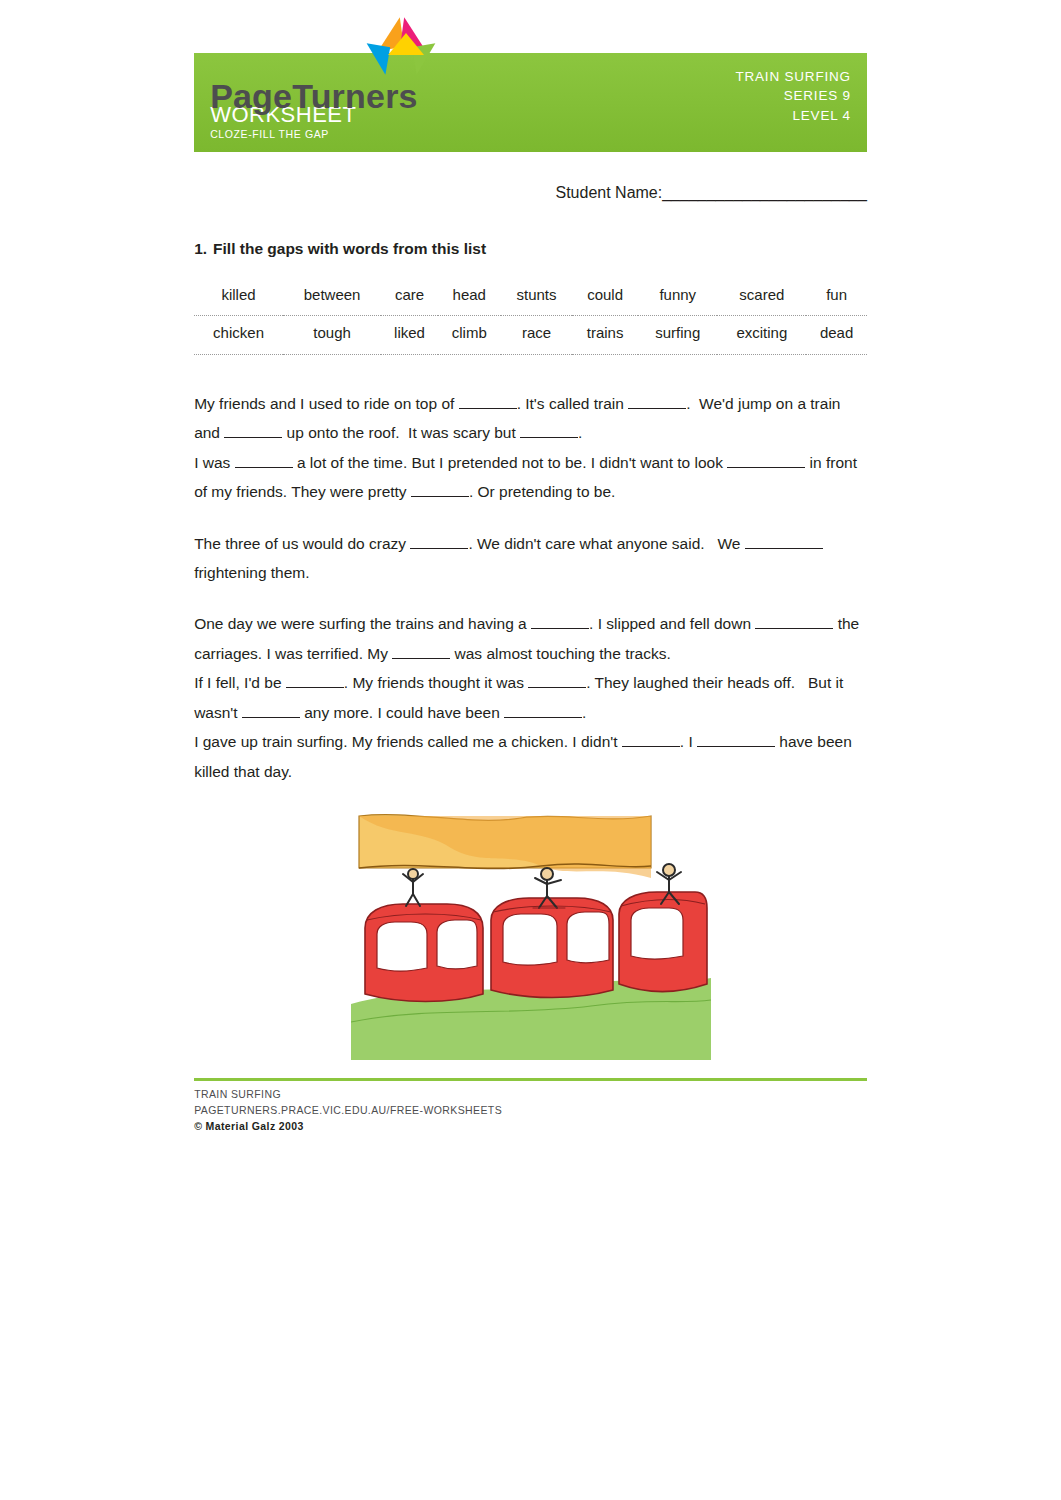PageTurners
TRAIN SURFING
SERIES 9
LEVEL 4
WORKSHEET
CLOZE-FILL THE GAP
Student Name:_______________________
1. Fill the gaps with words from this list
| killed | between | care | head | stunts | could | funny | scared | fun |
| chicken | tough | liked | climb | race | trains | surfing | exciting | dead |
My friends and I used to ride on top of . It's called train . We'd jump on a train and up onto the roof. It was scary but .
I was a lot of the time. But I pretended not to be. I didn't want to look in front of my friends. They were pretty . Or pretending to be.
The three of us would do crazy . We didn't care what anyone said. We frightening them.
One day we were surfing the trains and having a . I slipped and fell down the carriages. I was terrified. My was almost touching the tracks.
If I fell, I'd be . My friends thought it was . They laughed their heads off. But it wasn't any more. I could have been .
I gave up train surfing. My friends called me a chicken. I didn't . I have been killed that day.
TRAIN SURFING
PAGETURNERS.PRACE.VIC.EDU.AU/FREE-WORKSHEETS
© Material Galz 2003